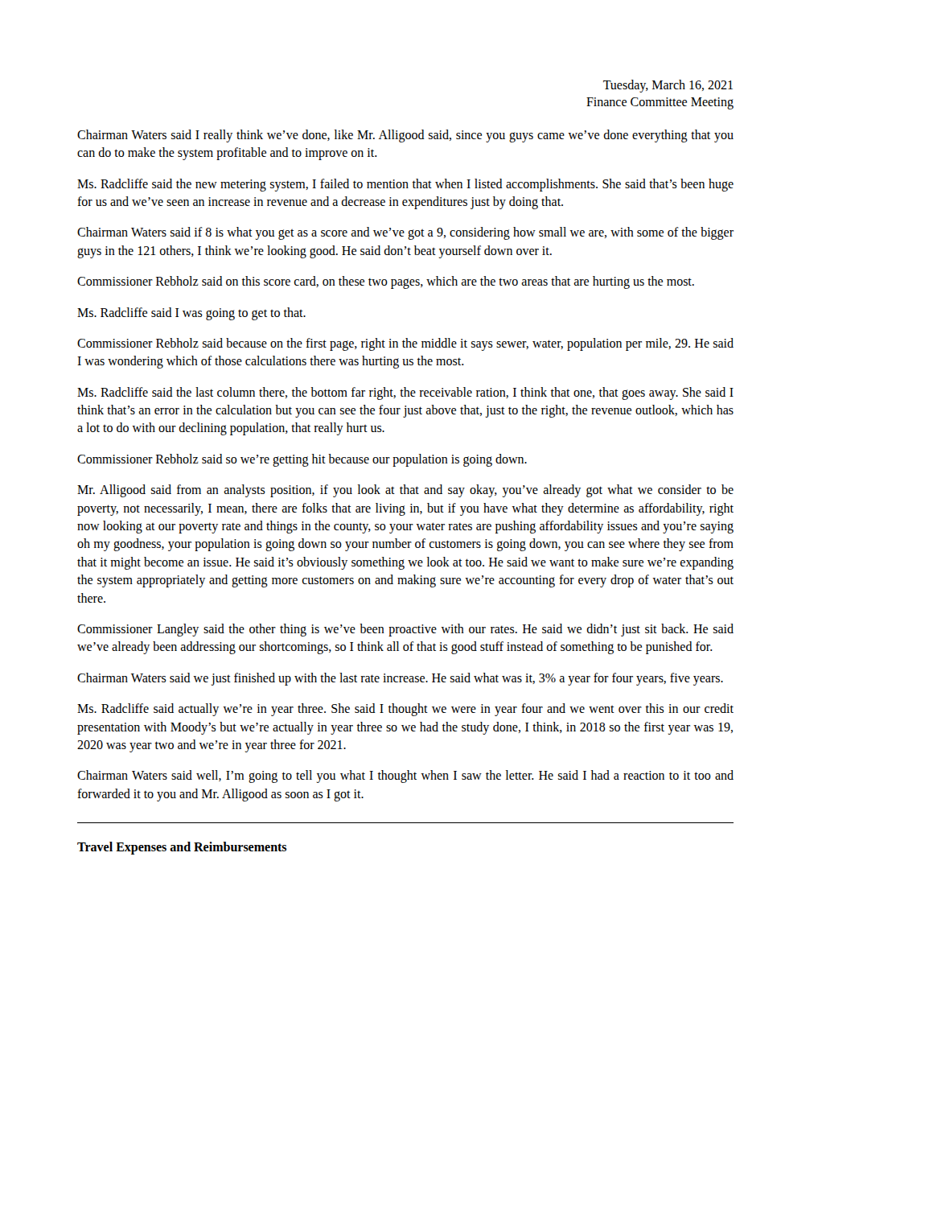Tuesday, March 16, 2021
Finance Committee Meeting
Chairman Waters said I really think we’ve done, like Mr. Alligood said, since you guys came we’ve done everything that you can do to make the system profitable and to improve on it.
Ms. Radcliffe said the new metering system, I failed to mention that when I listed accomplishments. She said that’s been huge for us and we’ve seen an increase in revenue and a decrease in expenditures just by doing that.
Chairman Waters said if 8 is what you get as a score and we’ve got a 9, considering how small we are, with some of the bigger guys in the 121 others, I think we’re looking good. He said don’t beat yourself down over it.
Commissioner Rebholz said on this score card, on these two pages, which are the two areas that are hurting us the most.
Ms. Radcliffe said I was going to get to that.
Commissioner Rebholz said because on the first page, right in the middle it says sewer, water, population per mile, 29. He said I was wondering which of those calculations there was hurting us the most.
Ms. Radcliffe said the last column there, the bottom far right, the receivable ration, I think that one, that goes away. She said I think that’s an error in the calculation but you can see the four just above that, just to the right, the revenue outlook, which has a lot to do with our declining population, that really hurt us.
Commissioner Rebholz said so we’re getting hit because our population is going down.
Mr. Alligood said from an analysts position, if you look at that and say okay, you’ve already got what we consider to be poverty, not necessarily, I mean, there are folks that are living in, but if you have what they determine as affordability, right now looking at our poverty rate and things in the county, so your water rates are pushing affordability issues and you’re saying oh my goodness, your population is going down so your number of customers is going down, you can see where they see from that it might become an issue. He said it’s obviously something we look at too. He said we want to make sure we’re expanding the system appropriately and getting more customers on and making sure we’re accounting for every drop of water that’s out there.
Commissioner Langley said the other thing is we’ve been proactive with our rates. He said we didn’t just sit back. He said we’ve already been addressing our shortcomings, so I think all of that is good stuff instead of something to be punished for.
Chairman Waters said we just finished up with the last rate increase. He said what was it, 3% a year for four years, five years.
Ms. Radcliffe said actually we’re in year three. She said I thought we were in year four and we went over this in our credit presentation with Moody’s but we’re actually in year three so we had the study done, I think, in 2018 so the first year was 19, 2020 was year two and we’re in year three for 2021.
Chairman Waters said well, I’m going to tell you what I thought when I saw the letter. He said I had a reaction to it too and forwarded it to you and Mr. Alligood as soon as I got it.
Travel Expenses and Reimbursements